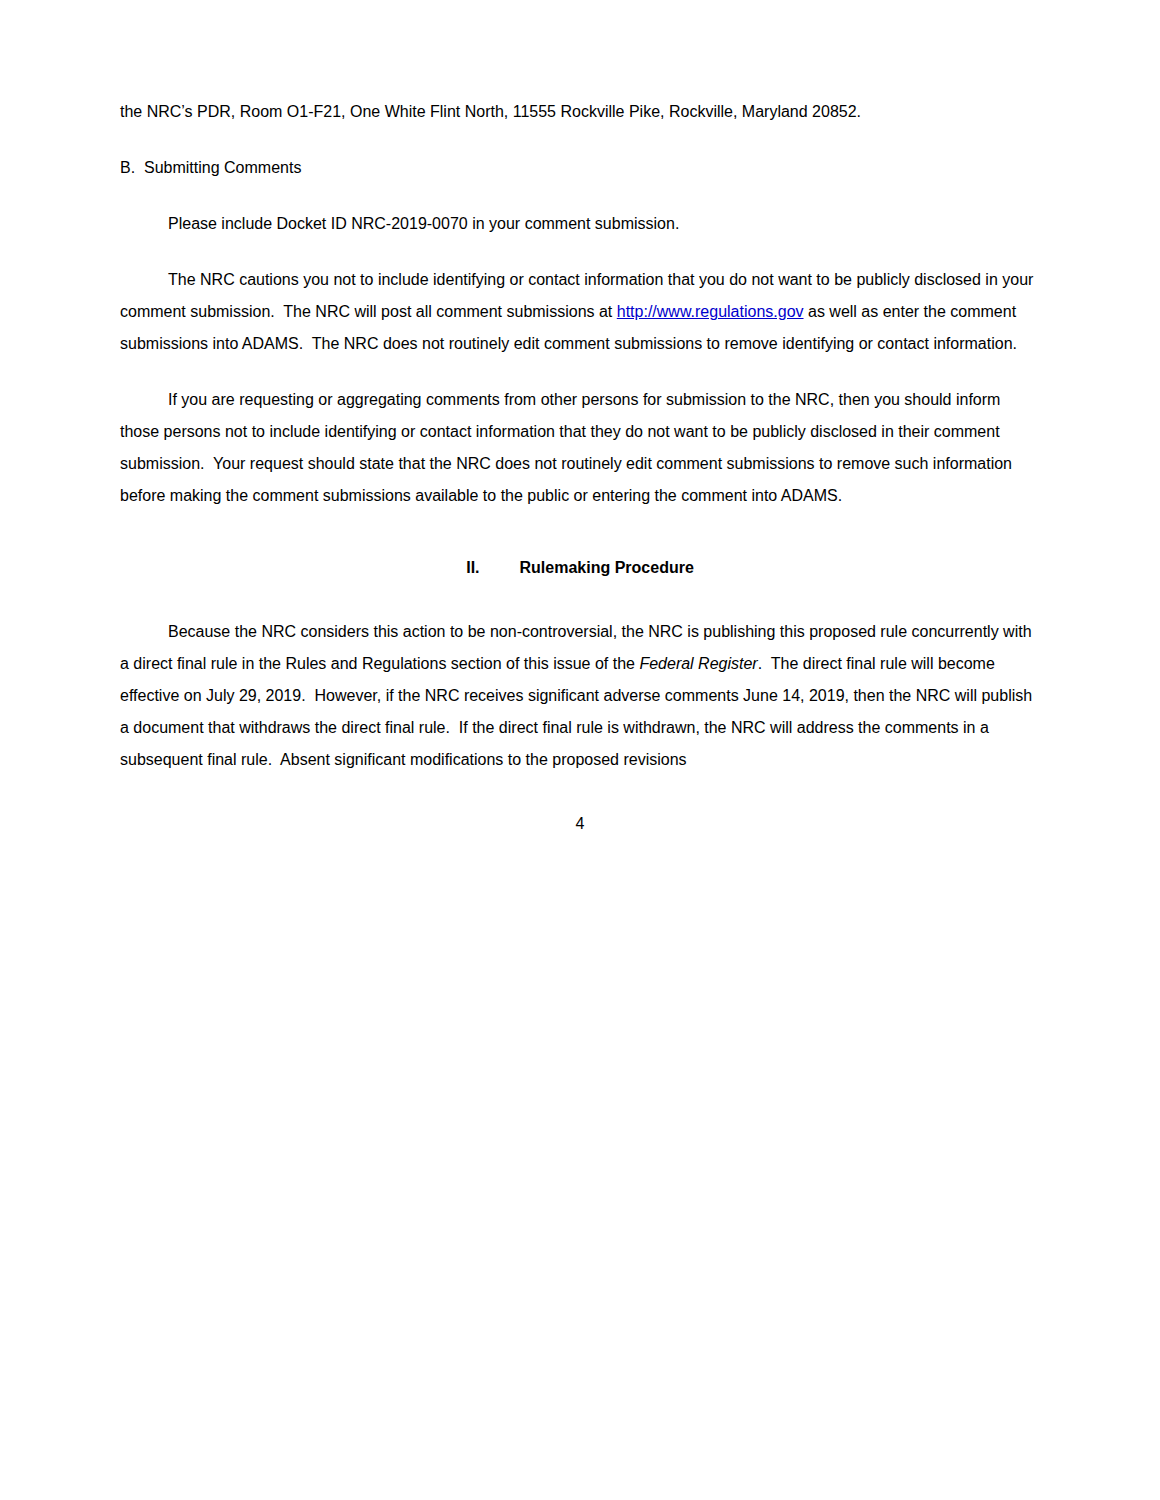the NRC’s PDR, Room O1-F21, One White Flint North, 11555 Rockville Pike, Rockville, Maryland 20852.
B. Submitting Comments
Please include Docket ID NRC-2019-0070 in your comment submission.
The NRC cautions you not to include identifying or contact information that you do not want to be publicly disclosed in your comment submission. The NRC will post all comment submissions at http://www.regulations.gov as well as enter the comment submissions into ADAMS. The NRC does not routinely edit comment submissions to remove identifying or contact information.
If you are requesting or aggregating comments from other persons for submission to the NRC, then you should inform those persons not to include identifying or contact information that they do not want to be publicly disclosed in their comment submission. Your request should state that the NRC does not routinely edit comment submissions to remove such information before making the comment submissions available to the public or entering the comment into ADAMS.
II. Rulemaking Procedure
Because the NRC considers this action to be non-controversial, the NRC is publishing this proposed rule concurrently with a direct final rule in the Rules and Regulations section of this issue of the Federal Register. The direct final rule will become effective on July 29, 2019. However, if the NRC receives significant adverse comments June 14, 2019, then the NRC will publish a document that withdraws the direct final rule. If the direct final rule is withdrawn, the NRC will address the comments in a subsequent final rule. Absent significant modifications to the proposed revisions
4